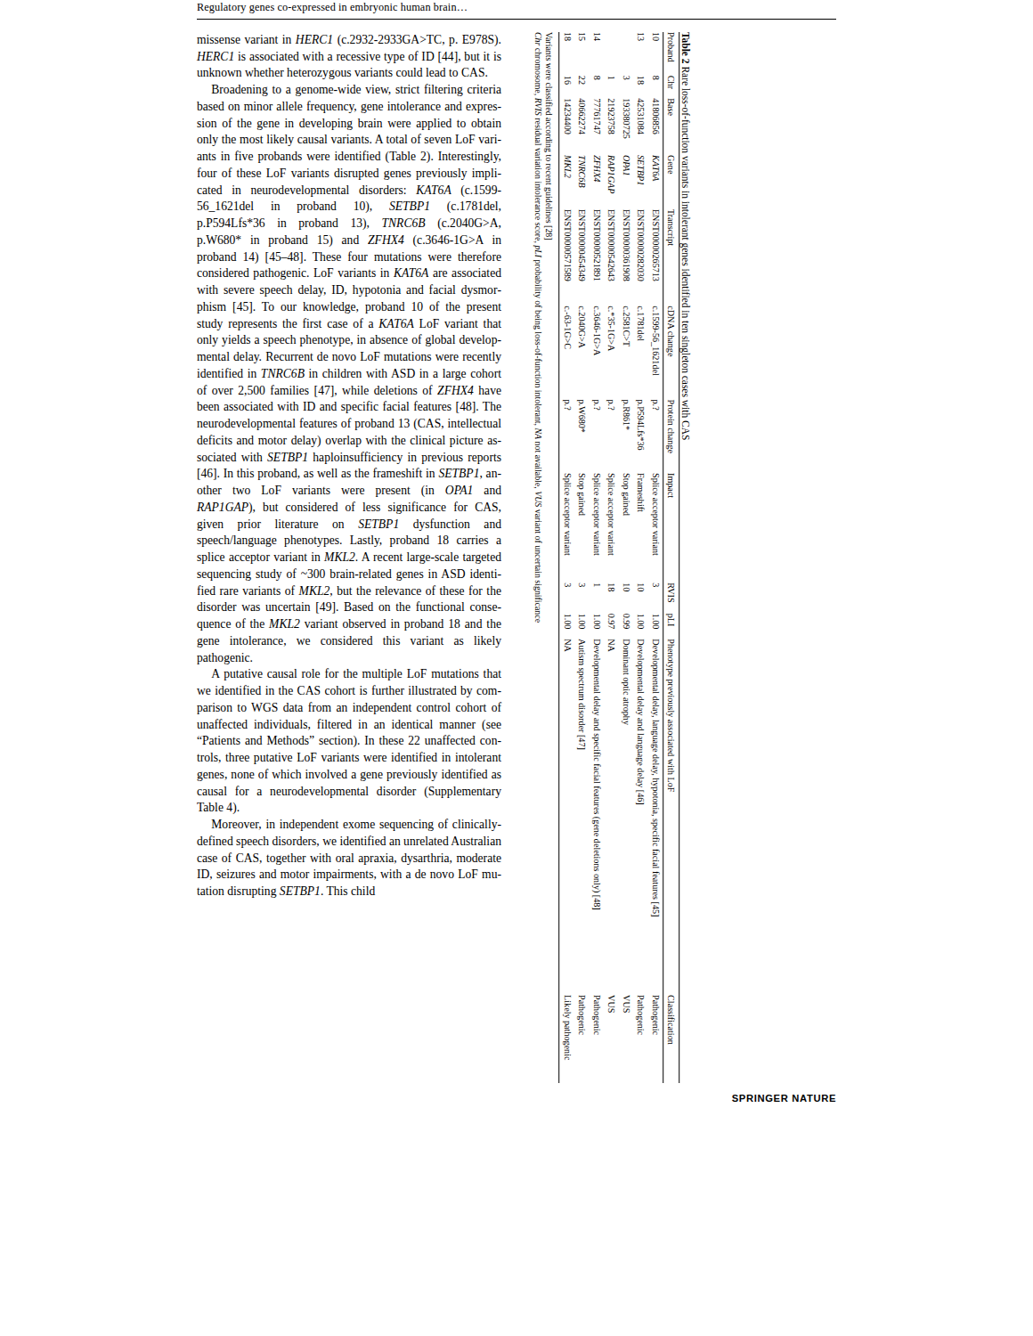Regulatory genes co-expressed in embryonic human brain…
missense variant in HERC1 (c.2932-2933GA>TC, p. E978S). HERC1 is associated with a recessive type of ID [44], but it is unknown whether heterozygous variants could lead to CAS.
Broadening to a genome-wide view, strict filtering criteria based on minor allele frequency, gene intolerance and expression of the gene in developing brain were applied to obtain only the most likely causal variants. A total of seven LoF variants in five probands were identified (Table 2). Interestingly, four of these LoF variants disrupted genes previously implicated in neurodevelopmental disorders: KAT6A (c.1599-56_1621del in proband 10), SETBP1 (c.1781del, p.P594Lfs*36 in proband 13), TNRC6B (c.2040G>A, p.W680* in proband 15) and ZFHX4 (c.3646-1G>A in proband 14) [45–48]. These four mutations were therefore considered pathogenic. LoF variants in KAT6A are associated with severe speech delay, ID, hypotonia and facial dysmorphism [45]. To our knowledge, proband 10 of the present study represents the first case of a KAT6A LoF variant that only yields a speech phenotype, in absence of global developmental delay. Recurrent de novo LoF mutations were recently identified in TNRC6B in children with ASD in a large cohort of over 2,500 families [47], while deletions of ZFHX4 have been associated with ID and specific facial features [48]. The neurodevelopmental features of proband 13 (CAS, intellectual deficits and motor delay) overlap with the clinical picture associated with SETBP1 haploinsufficiency in previous reports [46]. In this proband, as well as the frameshift in SETBP1, another two LoF variants were present (in OPA1 and RAP1GAP), but considered of less significance for CAS, given prior literature on SETBP1 dysfunction and speech/language phenotypes. Lastly, proband 18 carries a splice acceptor variant in MKL2. A recent large-scale targeted sequencing study of ~300 brain-related genes in ASD identified rare variants of MKL2, but the relevance of these for the disorder was uncertain [49]. Based on the functional consequence of the MKL2 variant observed in proband 18 and the gene intolerance, we considered this variant as likely pathogenic.
A putative causal role for the multiple LoF mutations that we identified in the CAS cohort is further illustrated by comparison to WGS data from an independent control cohort of unaffected individuals, filtered in an identical manner (see “Patients and Methods” section). In these 22 unaffected controls, three putative LoF variants were identified in intolerant genes, none of which involved a gene previously identified as causal for a neurodevelopmental disorder (Supplementary Table 4).
Moreover, in independent exome sequencing of clinically-defined speech disorders, we identified an unrelated Australian case of CAS, together with oral apraxia, dysarthria, moderate ID, seizures and motor impairments, with a de novo LoF mutation disrupting SETBP1. This child
Table 2 Rare loss-of-function variants in intolerant genes identified in ten singleton cases with CAS
| Proband | Chr | Base | Gene | Transcript | cDNA change | Protein change | Impact | RVIS | pLI | Phenotype previously associated with LoF | Classification |
| --- | --- | --- | --- | --- | --- | --- | --- | --- | --- | --- | --- |
| 10 | 8 | 41806856 | KAT6A | ENST00000265713 | c.1599-56_1621del | p.? | Splice acceptor variant | 3 | 1.00 | Developmental delay, language delay, hypotonia, specific facial features [45] | Pathogenic |
| 13 | 18 | 42531084 | SETBP1 | ENST00000282030 | c.1781del | p.P594Lfs*36 | Frameshift | 10 | 1.00 | Developmental delay and language delay [46] | Pathogenic |
| | 3 | 193380725 | OPA1 | ENST00000361908 | c.2581C>T | p.R861* | Stop gained | 10 | 0.99 | Dominant optic atrophy | VUS |
| | 1 | 21923758 | RAP1GAP | ENST00000542643 | c.*35-1G>A | p.? | Splice acceptor variant | 18 | 0.97 | NA | VUS |
| 14 | 8 | 77761747 | ZFHX4 | ENST00000521891 | c.3646-1G>A | p.? | Splice acceptor variant | 1 | 1.00 | Developmental delay and specific facial features (gene deletions only) [48] | Pathogenic |
| 15 | 22 | 40662274 | TNRC6B | ENST00000454349 | c.2040G>A | p.W680* | Stop gained | 3 | 1.00 | Autism spectrum disorder [47] | Pathogenic |
| 18 | 16 | 14234400 | MKL2 | ENST00000571589 | c.-63-1G>C | p.? | Splice acceptor variant | 3 | 1.00 | NA | Likely pathogenic |
Variants were classified according to recent guidelines [28]
Chr chromosome, RVIS residual variation intolerance score, pLI probability of being loss-of-function intolerant, NA not available, VUS variant of uncertain significance
SPRINGER NATURE